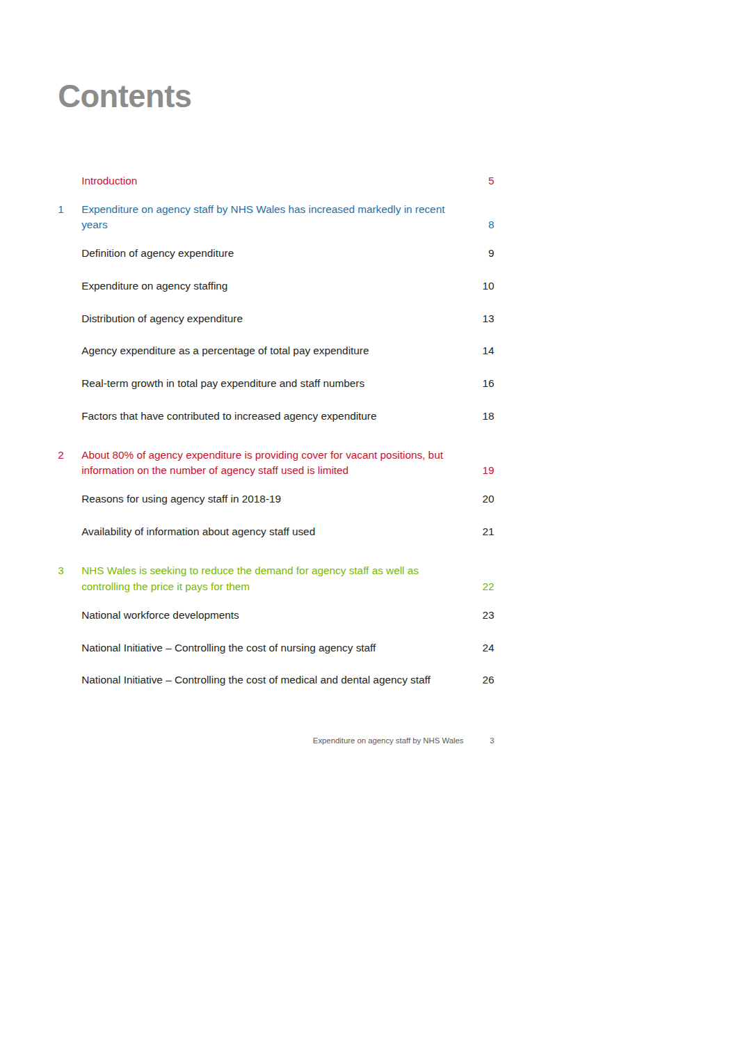Contents
| | Introduction | 5 |
| 1 | Expenditure on agency staff by NHS Wales has increased markedly in recent years | 8 |
| | Definition of agency expenditure | 9 |
| | Expenditure on agency staffing | 10 |
| | Distribution of agency expenditure | 13 |
| | Agency expenditure as a percentage of total pay expenditure | 14 |
| | Real-term growth in total pay expenditure and staff numbers | 16 |
| | Factors that have contributed to increased agency expenditure | 18 |
| 2 | About 80% of agency expenditure is providing cover for vacant positions, but information on the number of agency staff used is limited | 19 |
| | Reasons for using agency staff in 2018-19 | 20 |
| | Availability of information about agency staff used | 21 |
| 3 | NHS Wales is seeking to reduce the demand for agency staff as well as controlling the price it pays for them | 22 |
| | National workforce developments | 23 |
| | National Initiative – Controlling the cost of nursing agency staff | 24 |
| | National Initiative – Controlling the cost of medical and dental agency staff | 26 |
Expenditure on agency staff by NHS Wales 3